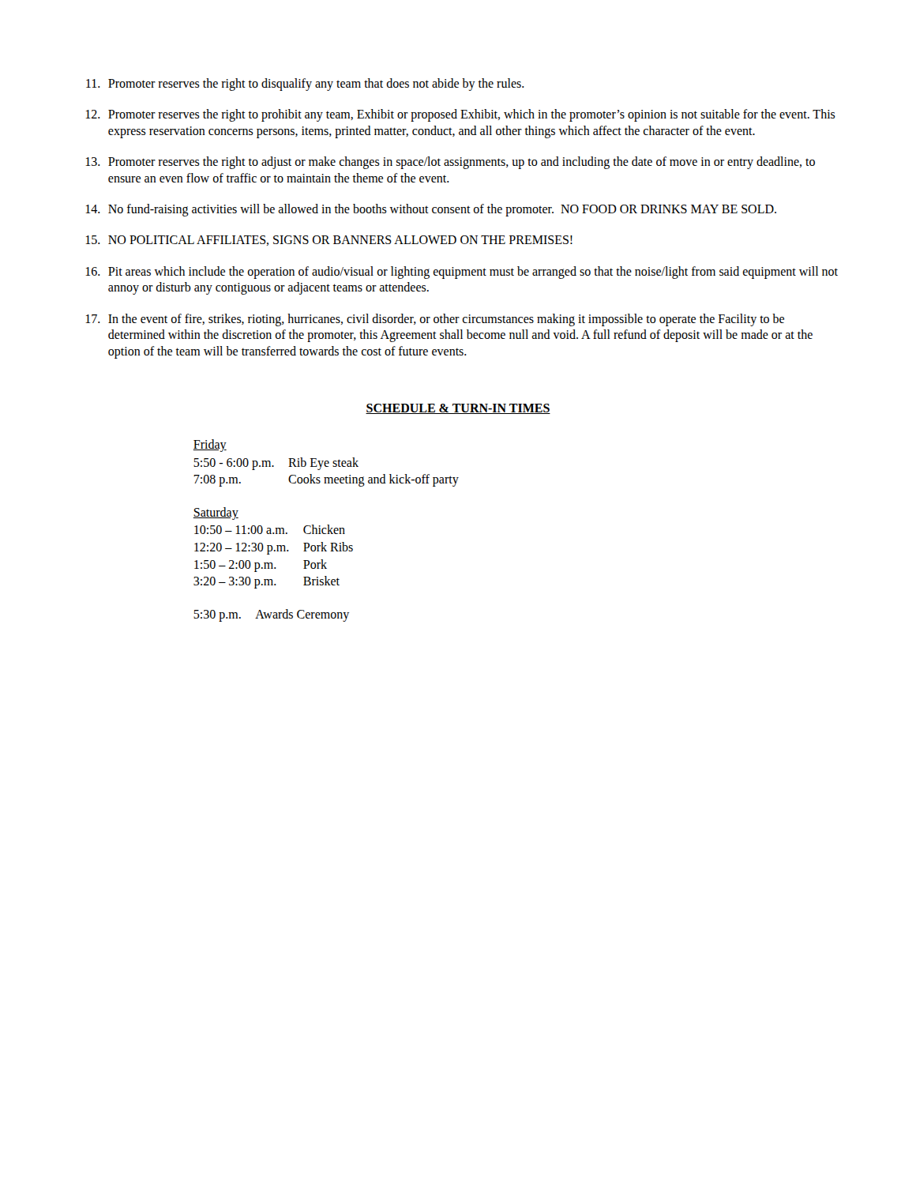Promoter reserves the right to disqualify any team that does not abide by the rules.
Promoter reserves the right to prohibit any team, Exhibit or proposed Exhibit, which in the promoter’s opinion is not suitable for the event. This express reservation concerns persons, items, printed matter, conduct, and all other things which affect the character of the event.
Promoter reserves the right to adjust or make changes in space/lot assignments, up to and including the date of move in or entry deadline, to ensure an even flow of traffic or to maintain the theme of the event.
No fund-raising activities will be allowed in the booths without consent of the promoter. NO FOOD OR DRINKS MAY BE SOLD.
NO POLITICAL AFFILIATES, SIGNS OR BANNERS ALLOWED ON THE PREMISES!
Pit areas which include the operation of audio/visual or lighting equipment must be arranged so that the noise/light from said equipment will not annoy or disturb any contiguous or adjacent teams or attendees.
In the event of fire, strikes, rioting, hurricanes, civil disorder, or other circumstances making it impossible to operate the Facility to be determined within the discretion of the promoter, this Agreement shall become null and void. A full refund of deposit will be made or at the option of the team will be transferred towards the cost of future events.
SCHEDULE & TURN-IN TIMES
Friday
| 5:50 - 6:00 p.m. | Rib Eye steak |
| 7:08 p.m. | Cooks meeting and kick-off party |
Saturday
| 10:50 – 11:00 a.m. | Chicken |
| 12:20 – 12:30 p.m. | Pork Ribs |
| 1:50 – 2:00 p.m. | Pork |
| 3:20 – 3:30 p.m. | Brisket |
| 5:30 p.m. | Awards Ceremony |